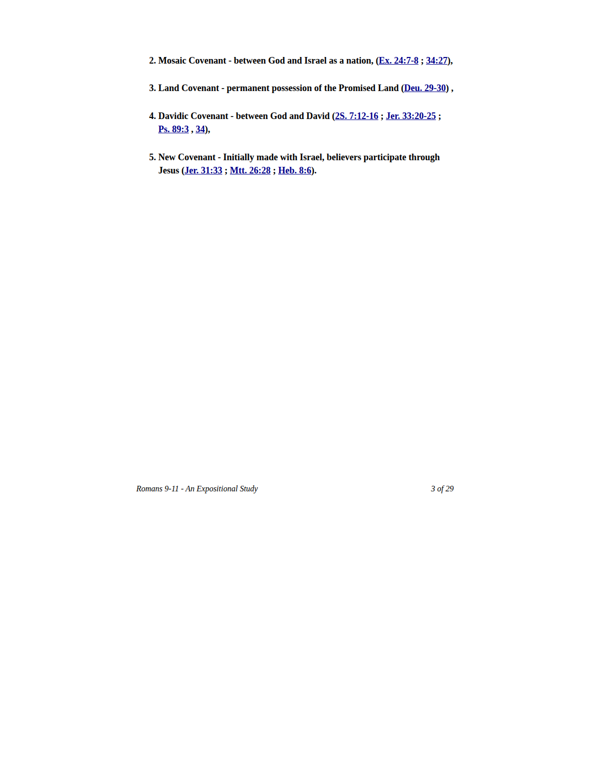Mosaic Covenant - between God and Israel as a nation, (Ex. 24:7-8 ; 34:27),
Land Covenant - permanent possession of the Promised Land (Deu. 29-30) ,
Davidic Covenant - between God and David (2S. 7:12-16 ; Jer. 33:20-25 ; Ps. 89:3 , 34),
New Covenant - Initially made with Israel, believers participate through Jesus (Jer. 31:33 ; Mtt. 26:28 ; Heb. 8:6).
Romans 9-11 - An Expositional Study 3 of 29